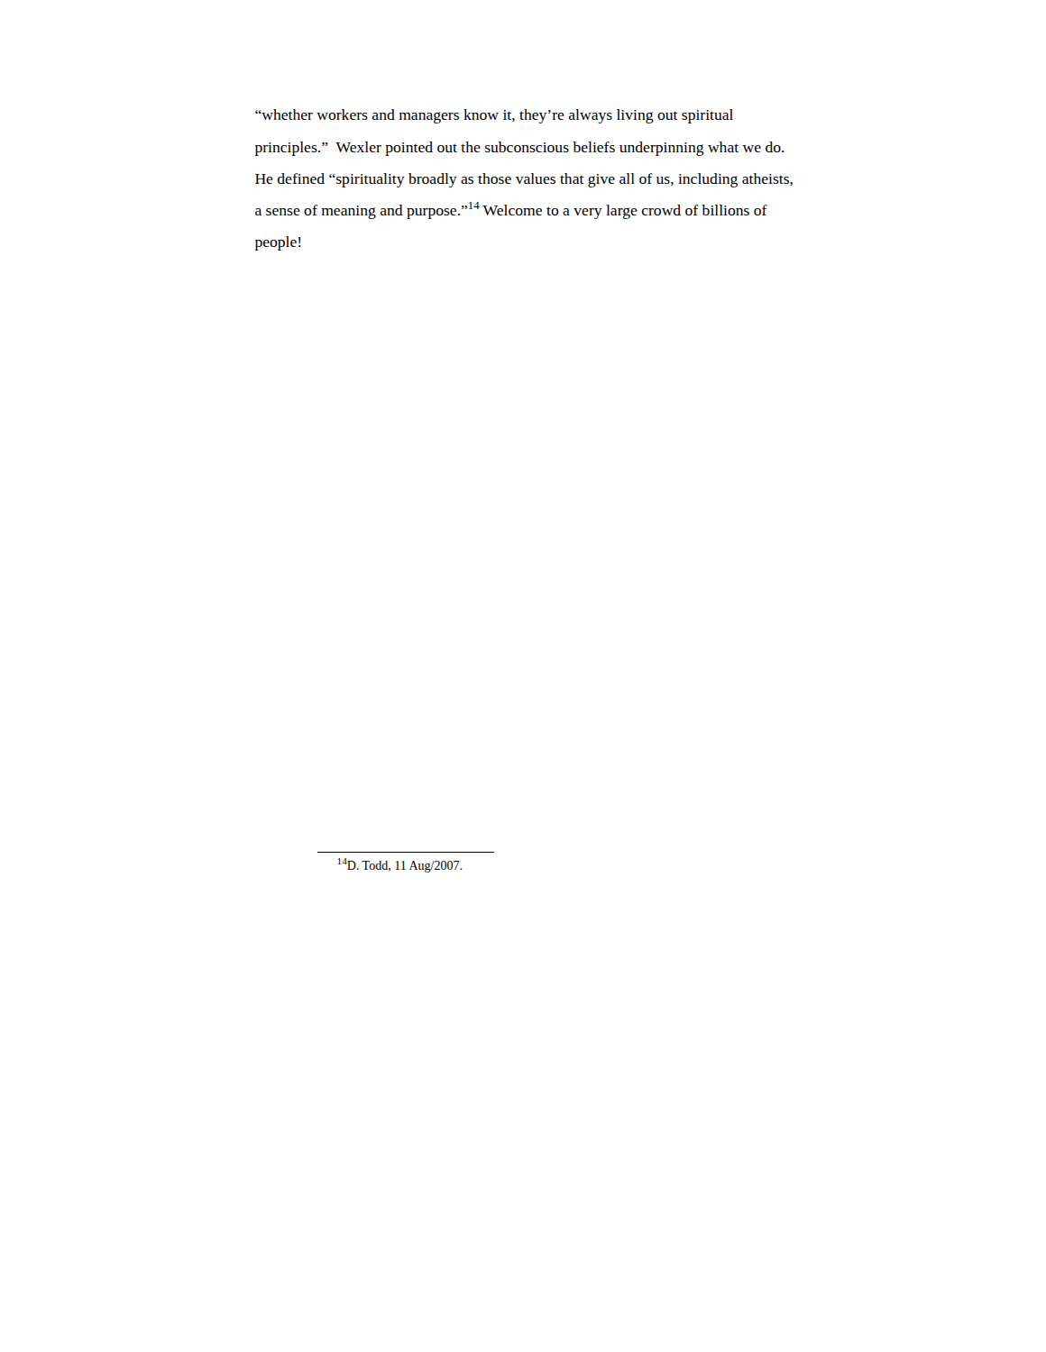“whether workers and managers know it, they’re always living out spiritual principles.” Wexler pointed out the subconscious beliefs underpinning what we do. He defined “spirituality broadly as those values that give all of us, including atheists, a sense of meaning and purpose.”14 Welcome to a very large crowd of billions of people!
14D. Todd, 11 Aug/2007.